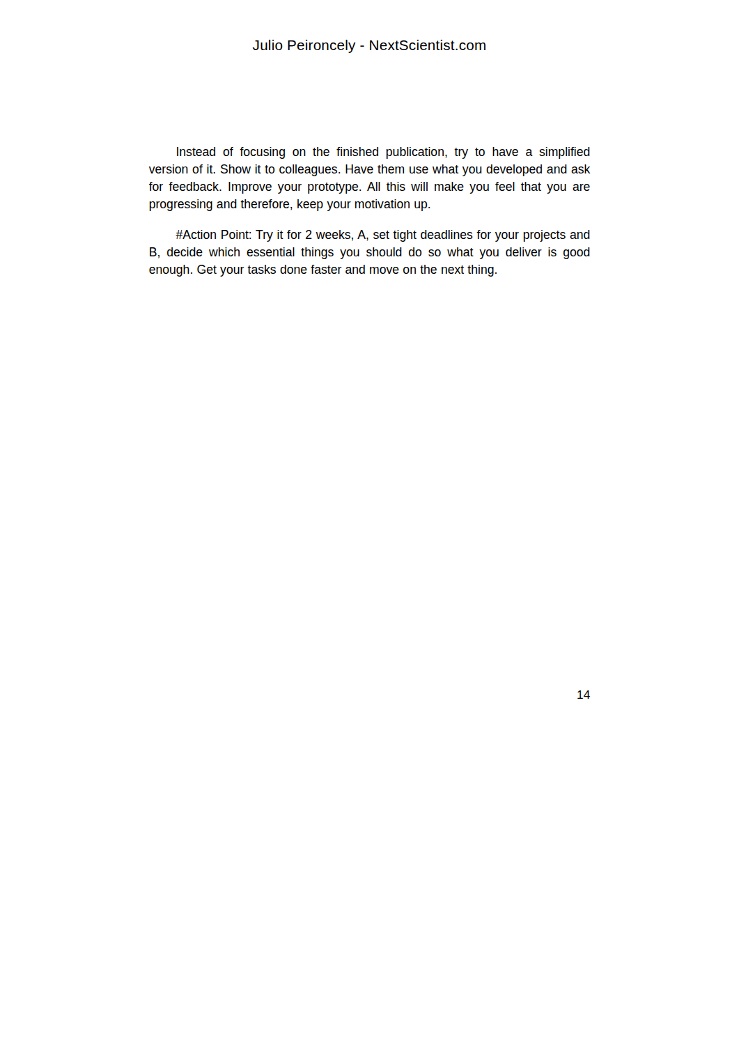Julio Peironcely - NextScientist.com
Instead of focusing on the finished publication, try to have a simplified version of it. Show it to colleagues. Have them use what you developed and ask for feedback. Improve your prototype. All this will make you feel that you are progressing and therefore, keep your motivation up.
#Action Point: Try it for 2 weeks, A, set tight deadlines for your projects and B, decide which essential things you should do so what you deliver is good enough. Get your tasks done faster and move on the next thing.
14